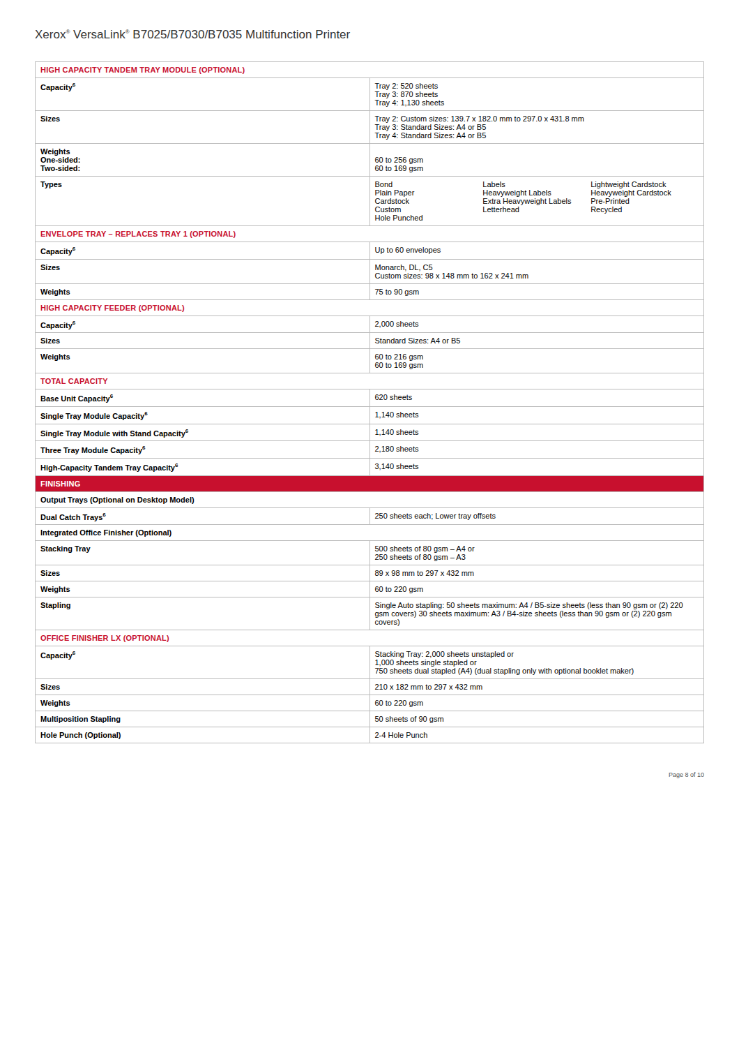Xerox® VersaLink® B7025/B7030/B7035 Multifunction Printer
| HIGH CAPACITY TANDEM TRAY MODULE (OPTIONAL) |
| Capacity 6 | Tray 2: 520 sheets Tray 3: 870 sheets Tray 4: 1,130 sheets |
| Sizes | Tray 2: Custom sizes: 139.7 x 182.0 mm to 297.0 x 431.8 mm Tray 3: Standard Sizes: A4 or B5 Tray 4: Standard Sizes: A4 or B5 |
| Weights One-sided: Two-sided: | 60 to 256 gsm 60 to 169 gsm |
| Types | / Bond Plain Paper Cardstock Custom Hole Punched / Labels Heavyweight Labels Extra Heavyweight Labels Letterhead / Lightweight Cardstock Heavyweight Cardstock Pre-Printed Recycled / |
| ENVELOPE TRAY – REPLACES TRAY 1 (OPTIONAL) |
| Capacity 6 | Up to 60 envelopes |
| Sizes | Monarch, DL, C5 Custom sizes: 98 x 148 mm to 162 x 241 mm |
| Weights | 75 to 90 gsm |
| HIGH CAPACITY FEEDER (OPTIONAL) |
| Capacity 6 | 2,000 sheets |
| Sizes | Standard Sizes: A4 or B5 |
| Weights | 60 to 216 gsm 60 to 169 gsm |
| TOTAL CAPACITY |
| Base Unit Capacity 6 | 620 sheets |
| Single Tray Module Capacity 6 | 1,140 sheets |
| Single Tray Module with Stand Capacity 6 | 1,140 sheets |
| Three Tray Module Capacity 6 | 2,180 sheets |
| High-Capacity Tandem Tray Capacity 6 | 3,140 sheets |
| FINISHING |
| Output Trays (Optional on Desktop Model) |
| Dual Catch Trays 6 | 250 sheets each; Lower tray offsets |
| Integrated Office Finisher (Optional) |
| Stacking Tray | 500 sheets of 80 gsm – A4 or 250 sheets of 80 gsm – A3 |
| Sizes | 89 x 98 mm to 297 x 432 mm |
| Weights | 60 to 220 gsm |
| Stapling | Single Auto stapling: 50 sheets maximum: A4 / B5-size sheets (less than 90 gsm or (2) 220 gsm covers) 30 sheets maximum: A3 / B4-size sheets (less than 90 gsm or (2) 220 gsm covers) |
| OFFICE FINISHER LX (OPTIONAL) |
| Capacity 6 | Stacking Tray: 2,000 sheets unstapled or 1,000 sheets single stapled or 750 sheets dual stapled (A4) (dual stapling only with optional booklet maker) |
| Sizes | 210 x 182 mm to 297 x 432 mm |
| Weights | 60 to 220 gsm |
| Multiposition Stapling | 50 sheets of 90 gsm |
| Hole Punch (Optional) | 2-4 Hole Punch |
Page 8 of 10